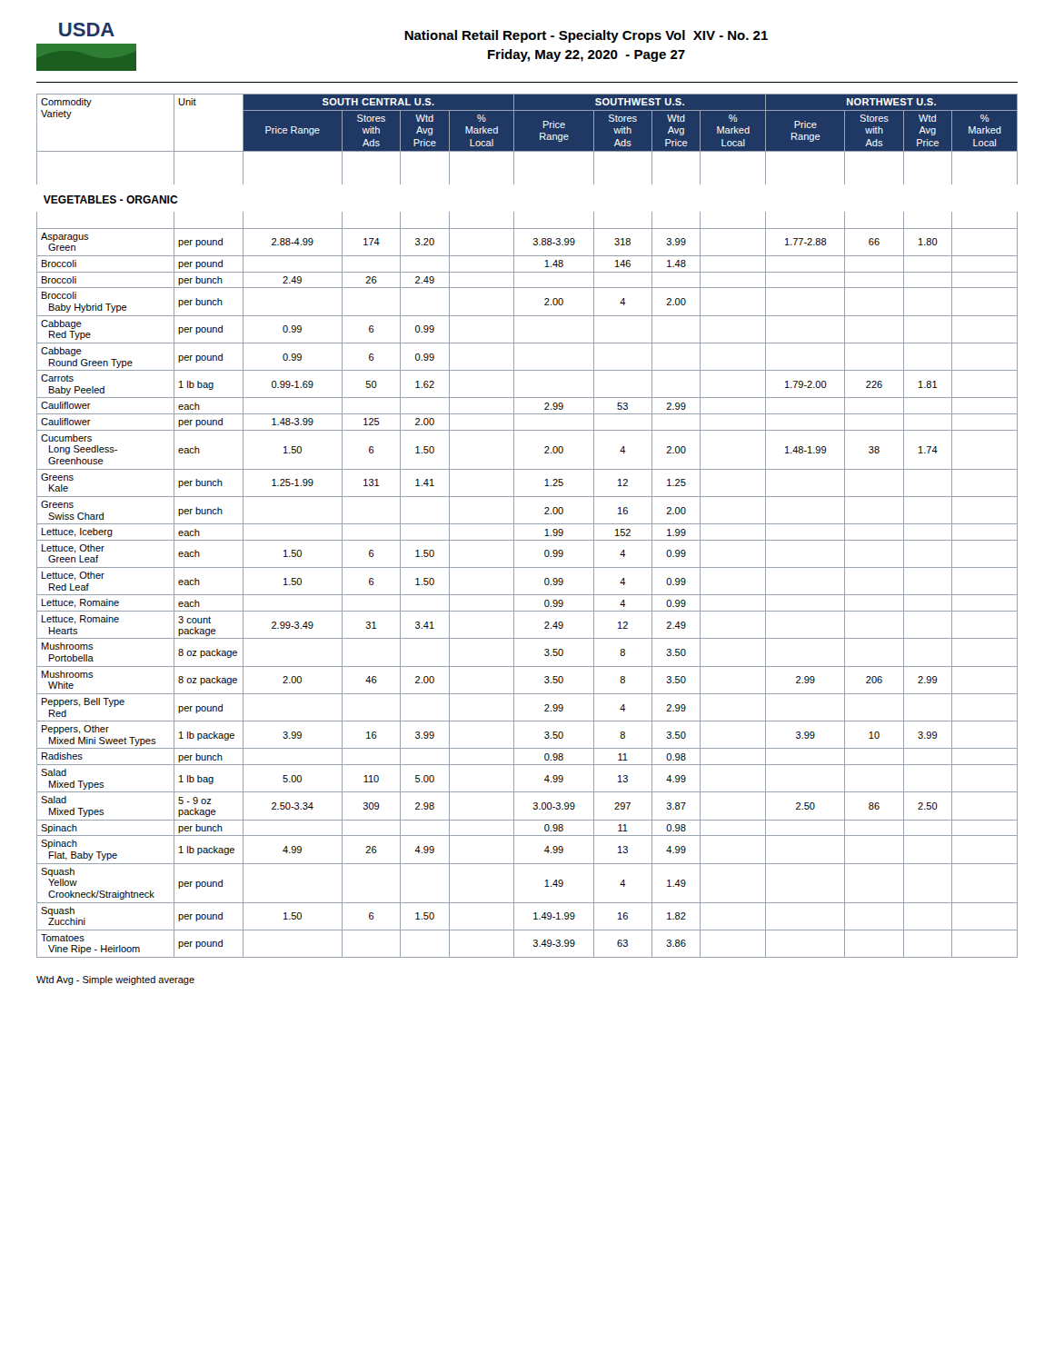USDA
National Retail Report - Specialty Crops Vol XIV - No. 21
Friday, May 22, 2020 - Page 27
| Commodity Variety | Unit | SOUTH CENTRAL U.S. | SOUTHWEST U.S. | NORTHWEST U.S. |
| --- | --- | --- | --- | --- |
| Price Range | Stores with Ads | Wtd Avg Price | % Marked Local | Price Range | Stores with Ads | Wtd Avg Price | % Marked Local | Price Range | Stores with Ads | Wtd Avg Price | % Marked Local |
| VEGETABLES - ORGANIC |
| Asparagus Green | per pound | 2.88-4.99 | 174 | 3.20 | | 3.88-3.99 | 318 | 3.99 | | 1.77-2.88 | 66 | 1.80 | |
| Broccoli | per pound | | | | | 1.48 | 146 | 1.48 | | | | | |
| Broccoli | per bunch | 2.49 | 26 | 2.49 | | | | | | | | | |
| Broccoli Baby Hybrid Type | per bunch | | | | | 2.00 | 4 | 2.00 | | | | | |
| Cabbage Red Type | per pound | 0.99 | 6 | 0.99 | | | | | | | | | |
| Cabbage Round Green Type | per pound | 0.99 | 6 | 0.99 | | | | | | | | | |
| Carrots Baby Peeled | 1 lb bag | 0.99-1.69 | 50 | 1.62 | | | | | | 1.79-2.00 | 226 | 1.81 | |
| Cauliflower | each | | | | | 2.99 | 53 | 2.99 | | | | | |
| Cauliflower | per pound | 1.48-3.99 | 125 | 2.00 | | | | | | | | | |
| Cucumbers Long Seedless-Greenhouse | each | 1.50 | 6 | 1.50 | | 2.00 | 4 | 2.00 | | 1.48-1.99 | 38 | 1.74 | |
| Greens Kale | per bunch | 1.25-1.99 | 131 | 1.41 | | 1.25 | 12 | 1.25 | | | | | |
| Greens Swiss Chard | per bunch | | | | | 2.00 | 16 | 2.00 | | | | | |
| Lettuce, Iceberg | each | | | | | 1.99 | 152 | 1.99 | | | | | |
| Lettuce, Other Green Leaf | each | 1.50 | 6 | 1.50 | | 0.99 | 4 | 0.99 | | | | | |
| Lettuce, Other Red Leaf | each | 1.50 | 6 | 1.50 | | 0.99 | 4 | 0.99 | | | | | |
| Lettuce, Romaine | each | | | | | 0.99 | 4 | 0.99 | | | | | |
| Lettuce, Romaine Hearts | 3 count package | 2.99-3.49 | 31 | 3.41 | | 2.49 | 12 | 2.49 | | | | | |
| Mushrooms Portobella | 8 oz package | | | | | 3.50 | 8 | 3.50 | | | | | |
| Mushrooms White | 8 oz package | 2.00 | 46 | 2.00 | | 3.50 | 8 | 3.50 | | 2.99 | 206 | 2.99 | |
| Peppers, Bell Type Red | per pound | | | | | 2.99 | 4 | 2.99 | | | | | |
| Peppers, Other Mixed Mini Sweet Types | 1 lb package | 3.99 | 16 | 3.99 | | 3.50 | 8 | 3.50 | | 3.99 | 10 | 3.99 | |
| Radishes | per bunch | | | | | 0.98 | 11 | 0.98 | | | | | |
| Salad Mixed Types | 1 lb bag | 5.00 | 110 | 5.00 | | 4.99 | 13 | 4.99 | | | | | |
| Salad Mixed Types | 5 - 9 oz package | 2.50-3.34 | 309 | 2.98 | | 3.00-3.99 | 297 | 3.87 | | 2.50 | 86 | 2.50 | |
| Spinach | per bunch | | | | | 0.98 | 11 | 0.98 | | | | | |
| Spinach Flat, Baby Type | 1 lb package | 4.99 | 26 | 4.99 | | 4.99 | 13 | 4.99 | | | | | |
| Squash Yellow Crookneck/Straightneck | per pound | | | | | 1.49 | 4 | 1.49 | | | | | |
| Squash Zucchini | per pound | 1.50 | 6 | 1.50 | | 1.49-1.99 | 16 | 1.82 | | | | | |
| Tomatoes Vine Ripe - Heirloom | per pound | | | | | 3.49-3.99 | 63 | 3.86 | | | | | |
Wtd Avg - Simple weighted average